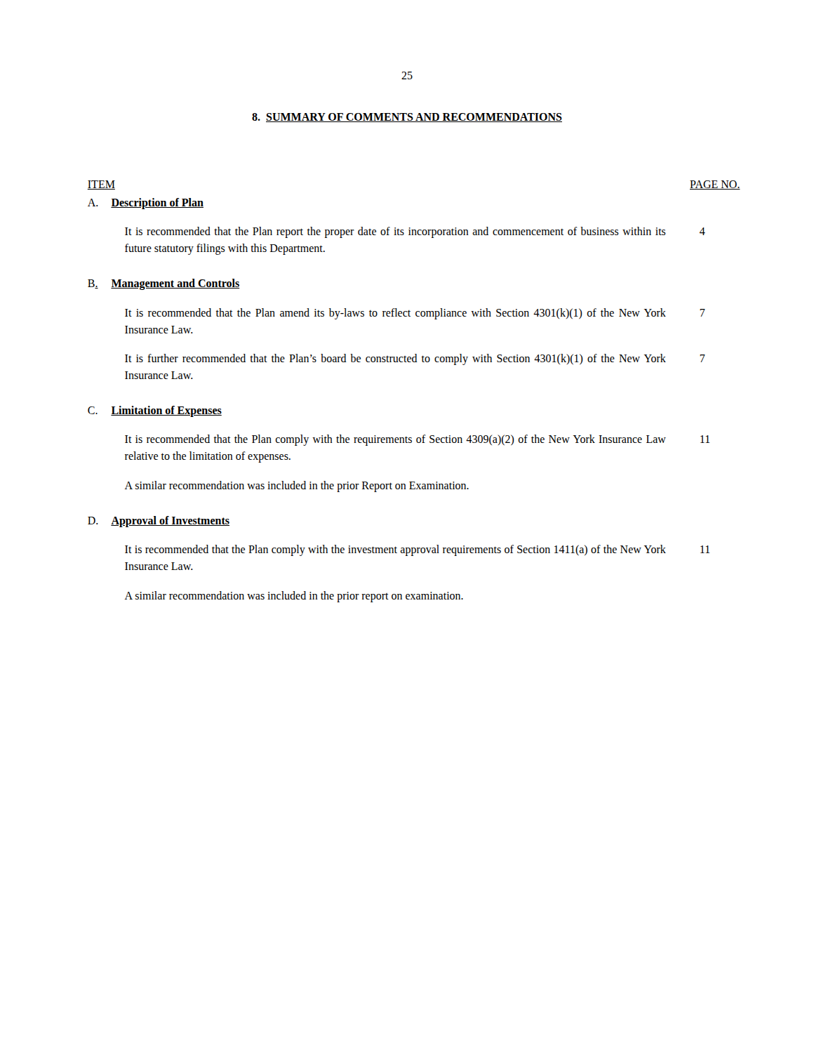25
8. SUMMARY OF COMMENTS AND RECOMMENDATIONS
ITEM PAGE NO.
A. Description of Plan
It is recommended that the Plan report the proper date of its incorporation and commencement of business within its future statutory filings with this Department.
4
B. Management and Controls
It is recommended that the Plan amend its by-laws to reflect compliance with Section 4301(k)(1) of the New York Insurance Law.
7
It is further recommended that the Plan’s board be constructed to comply with Section 4301(k)(1) of the New York Insurance Law.
7
C. Limitation of Expenses
It is recommended that the Plan comply with the requirements of Section 4309(a)(2) of the New York Insurance Law relative to the limitation of expenses.
11
A similar recommendation was included in the prior Report on Examination.
D. Approval of Investments
It is recommended that the Plan comply with the investment approval requirements of Section 1411(a) of the New York Insurance Law.
11
A similar recommendation was included in the prior report on examination.